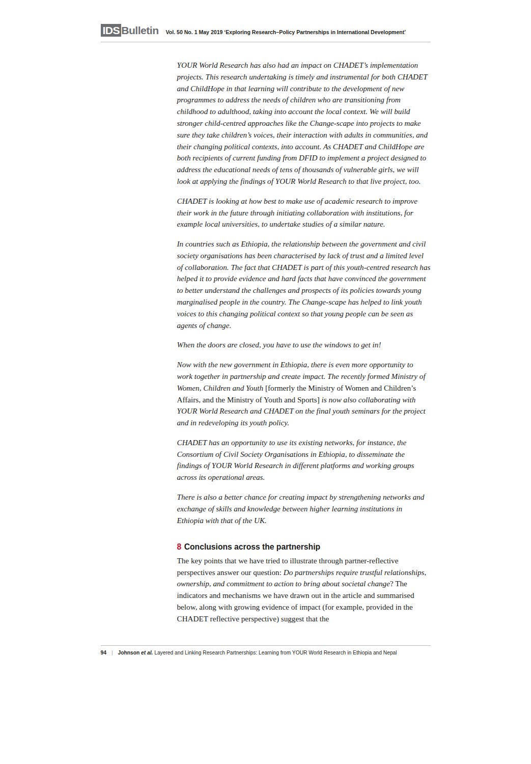IDS Bulletin
Vol. 50 No. 1 May 2019 ‘Exploring Research–Policy Partnerships in International Development’
YOUR World Research has also had an impact on CHADET’s implementation projects. This research undertaking is timely and instrumental for both CHADET and ChildHope in that learning will contribute to the development of new programmes to address the needs of children who are transitioning from childhood to adulthood, taking into account the local context. We will build stronger child-centred approaches like the Change-scape into projects to make sure they take children’s voices, their interaction with adults in communities, and their changing political contexts, into account. As CHADET and ChildHope are both recipients of current funding from DFID to implement a project designed to address the educational needs of tens of thousands of vulnerable girls, we will look at applying the findings of YOUR World Research to that live project, too.
CHADET is looking at how best to make use of academic research to improve their work in the future through initiating collaboration with institutions, for example local universities, to undertake studies of a similar nature.
In countries such as Ethiopia, the relationship between the government and civil society organisations has been characterised by lack of trust and a limited level of collaboration. The fact that CHADET is part of this youth-centred research has helped it to provide evidence and hard facts that have convinced the government to better understand the challenges and prospects of its policies towards young marginalised people in the country. The Change-scape has helped to link youth voices to this changing political context so that young people can be seen as agents of change.
When the doors are closed, you have to use the windows to get in!
Now with the new government in Ethiopia, there is even more opportunity to work together in partnership and create impact. The recently formed Ministry of Women, Children and Youth [formerly the Ministry of Women and Children’s Affairs, and the Ministry of Youth and Sports] is now also collaborating with YOUR World Research and CHADET on the final youth seminars for the project and in redeveloping its youth policy.
CHADET has an opportunity to use its existing networks, for instance, the Consortium of Civil Society Organisations in Ethiopia, to disseminate the findings of YOUR World Research in different platforms and working groups across its operational areas.
There is also a better chance for creating impact by strengthening networks and exchange of skills and knowledge between higher learning institutions in Ethiopia with that of the UK.
8 Conclusions across the partnership
The key points that we have tried to illustrate through partner-reflective perspectives answer our question: Do partnerships require trustful relationships, ownership, and commitment to action to bring about societal change? The indicators and mechanisms we have drawn out in the article and summarised below, along with growing evidence of impact (for example, provided in the CHADET reflective perspective) suggest that the
94 | Johnson et al. Layered and Linking Research Partnerships: Learning from YOUR World Research in Ethiopia and Nepal